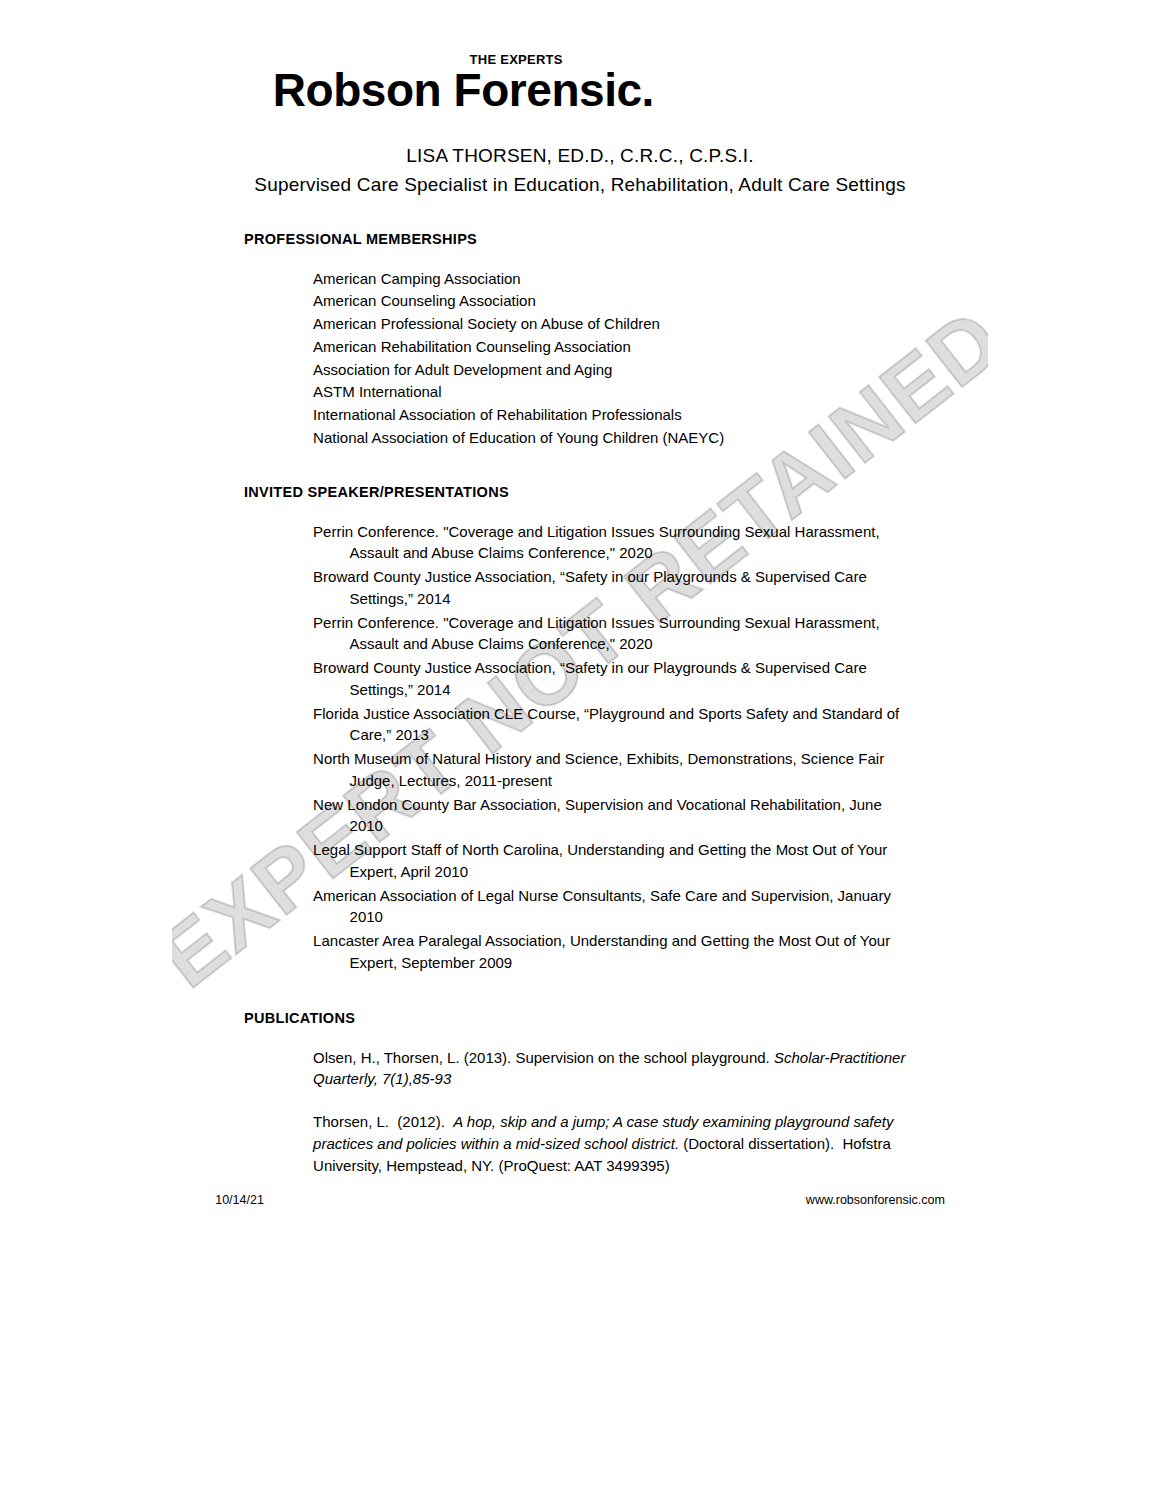EXPERT NOT RETAINED
THE EXPERTS
Robson Forensic.
LISA THORSEN, ED.D., C.R.C., C.P.S.I.
Supervised Care Specialist in Education, Rehabilitation, Adult Care Settings
PROFESSIONAL MEMBERSHIPS
American Camping Association
American Counseling Association
American Professional Society on Abuse of Children
American Rehabilitation Counseling Association
Association for Adult Development and Aging
ASTM International
International Association of Rehabilitation Professionals
National Association of Education of Young Children (NAEYC)
INVITED SPEAKER/PRESENTATIONS
Perrin Conference. "Coverage and Litigation Issues Surrounding Sexual Harassment, Assault and Abuse Claims Conference," 2020
Broward County Justice Association, “Safety in our Playgrounds & Supervised Care Settings,” 2014
Perrin Conference. "Coverage and Litigation Issues Surrounding Sexual Harassment, Assault and Abuse Claims Conference," 2020
Broward County Justice Association, “Safety in our Playgrounds & Supervised Care Settings,” 2014
Florida Justice Association CLE Course, “Playground and Sports Safety and Standard of Care,” 2013
North Museum of Natural History and Science, Exhibits, Demonstrations, Science Fair Judge, Lectures, 2011-present
New London County Bar Association, Supervision and Vocational Rehabilitation, June 2010
Legal Support Staff of North Carolina, Understanding and Getting the Most Out of Your Expert, April 2010
American Association of Legal Nurse Consultants, Safe Care and Supervision, January 2010
Lancaster Area Paralegal Association, Understanding and Getting the Most Out of Your Expert, September 2009
PUBLICATIONS
Olsen, H., Thorsen, L. (2013). Supervision on the school playground. Scholar-Practitioner Quarterly, 7(1),85-93
Thorsen, L. (2012). A hop, skip and a jump; A case study examining playground safety practices and policies within a mid-sized school district. (Doctoral dissertation). Hofstra University, Hempstead, NY. (ProQuest: AAT 3499395)
10/14/21 www.robsonforensic.com